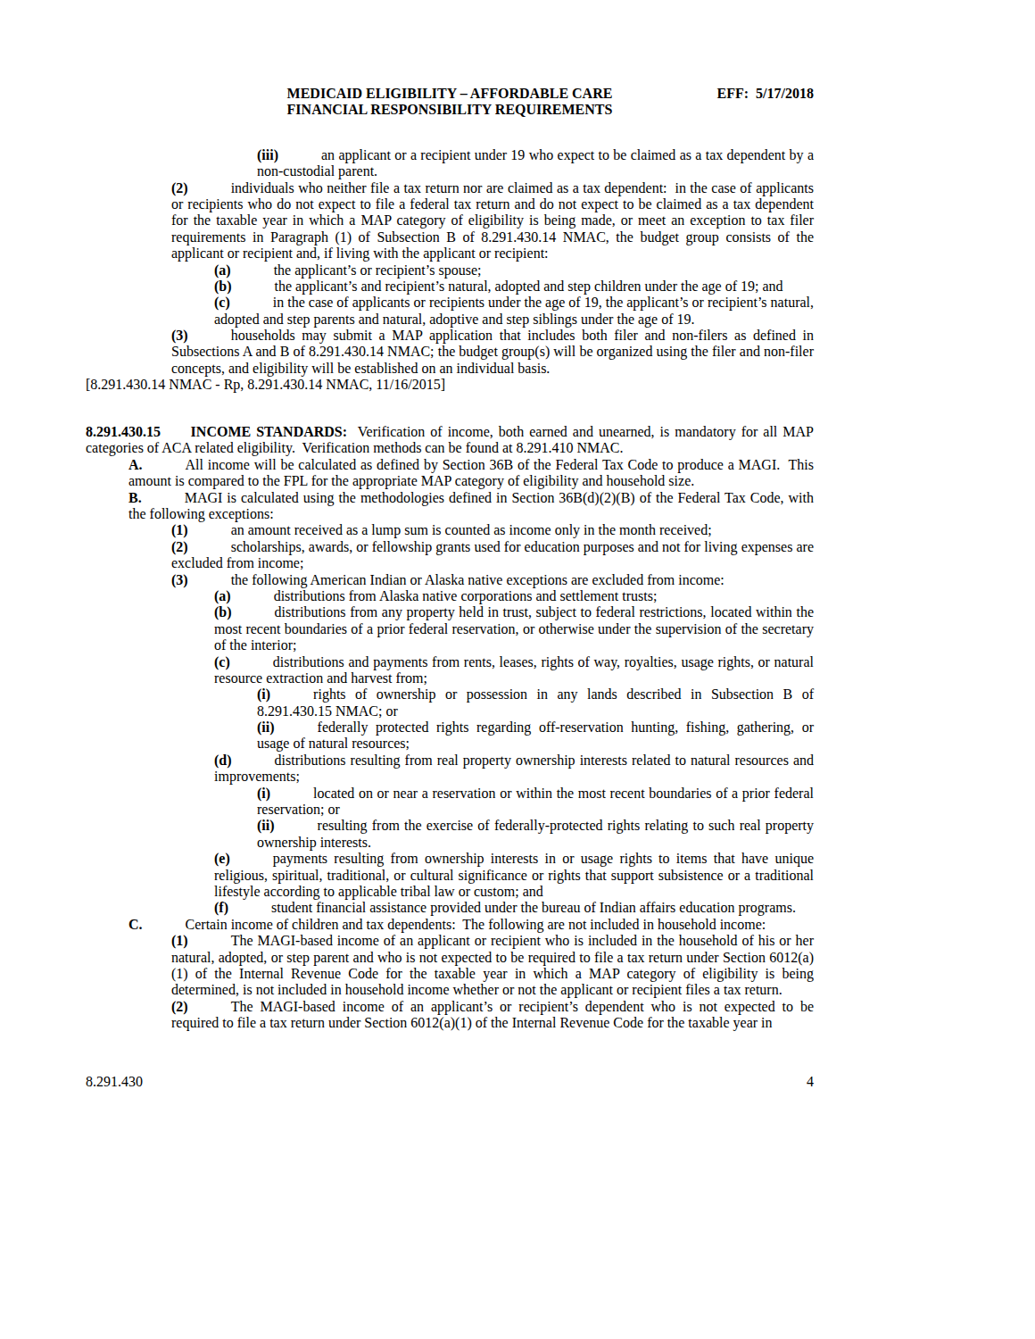EFF: 5/17/2018 MEDICAID ELIGIBILITY – AFFORDABLE CARE FINANCIAL RESPONSIBILITY REQUIREMENTS
(iii) an applicant or a recipient under 19 who expect to be claimed as a tax dependent by a non-custodial parent.
(2) individuals who neither file a tax return nor are claimed as a tax dependent: in the case of applicants or recipients who do not expect to file a federal tax return and do not expect to be claimed as a tax dependent for the taxable year in which a MAP category of eligibility is being made, or meet an exception to tax filer requirements in Paragraph (1) of Subsection B of 8.291.430.14 NMAC, the budget group consists of the applicant or recipient and, if living with the applicant or recipient:
(a) the applicant’s or recipient’s spouse;
(b) the applicant’s and recipient’s natural, adopted and step children under the age of 19; and
(c) in the case of applicants or recipients under the age of 19, the applicant’s or recipient’s natural, adopted and step parents and natural, adoptive and step siblings under the age of 19.
(3) households may submit a MAP application that includes both filer and non-filers as defined in Subsections A and B of 8.291.430.14 NMAC; the budget group(s) will be organized using the filer and non-filer concepts, and eligibility will be established on an individual basis.
[8.291.430.14 NMAC - Rp, 8.291.430.14 NMAC, 11/16/2015]
8.291.430.15 INCOME STANDARDS: Verification of income, both earned and unearned, is mandatory for all MAP categories of ACA related eligibility. Verification methods can be found at 8.291.410 NMAC.
A. All income will be calculated as defined by Section 36B of the Federal Tax Code to produce a MAGI. This amount is compared to the FPL for the appropriate MAP category of eligibility and household size.
B. MAGI is calculated using the methodologies defined in Section 36B(d)(2)(B) of the Federal Tax Code, with the following exceptions:
(1) an amount received as a lump sum is counted as income only in the month received;
(2) scholarships, awards, or fellowship grants used for education purposes and not for living expenses are excluded from income;
(3) the following American Indian or Alaska native exceptions are excluded from income:
(a) distributions from Alaska native corporations and settlement trusts;
(b) distributions from any property held in trust, subject to federal restrictions, located within the most recent boundaries of a prior federal reservation, or otherwise under the supervision of the secretary of the interior;
(c) distributions and payments from rents, leases, rights of way, royalties, usage rights, or natural resource extraction and harvest from;
(i) rights of ownership or possession in any lands described in Subsection B of 8.291.430.15 NMAC; or
(ii) federally protected rights regarding off-reservation hunting, fishing, gathering, or usage of natural resources;
(d) distributions resulting from real property ownership interests related to natural resources and improvements;
(i) located on or near a reservation or within the most recent boundaries of a prior federal reservation; or
(ii) resulting from the exercise of federally-protected rights relating to such real property ownership interests.
(e) payments resulting from ownership interests in or usage rights to items that have unique religious, spiritual, traditional, or cultural significance or rights that support subsistence or a traditional lifestyle according to applicable tribal law or custom; and
(f) student financial assistance provided under the bureau of Indian affairs education programs.
C. Certain income of children and tax dependents: The following are not included in household income:
(1) The MAGI-based income of an applicant or recipient who is included in the household of his or her natural, adopted, or step parent and who is not expected to be required to file a tax return under Section 6012(a)(1) of the Internal Revenue Code for the taxable year in which a MAP category of eligibility is being determined, is not included in household income whether or not the applicant or recipient files a tax return.
(2) The MAGI-based income of an applicant’s or recipient’s dependent who is not expected to be required to file a tax return under Section 6012(a)(1) of the Internal Revenue Code for the taxable year in
8.291.430 4